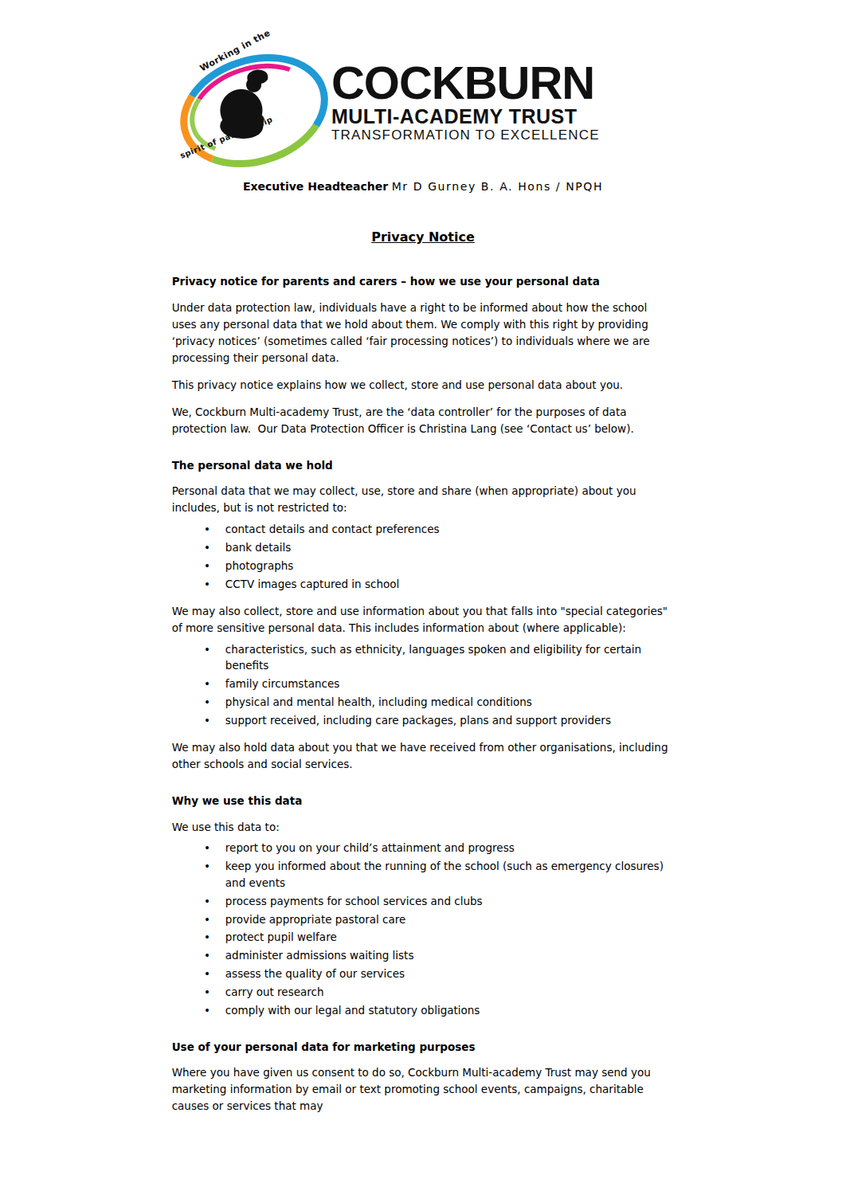Working in the
spirit of partnership
COCKBURN
MULTI-ACADEMY TRUST
TRANSFORMATION TO EXCELLENCE
Executive Headteacher Mr D Gurney B. A. Hons / NPQH
Privacy Notice
Privacy notice for parents and carers – how we use your personal data
Under data protection law, individuals have a right to be informed about how the school uses any personal data that we hold about them. We comply with this right by providing ‘privacy notices’ (sometimes called ‘fair processing notices’) to individuals where we are processing their personal data.
This privacy notice explains how we collect, store and use personal data about you.
We, Cockburn Multi-academy Trust, are the ‘data controller’ for the purposes of data protection law. Our Data Protection Officer is Christina Lang (see ‘Contact us’ below).
The personal data we hold
Personal data that we may collect, use, store and share (when appropriate) about you includes, but is not restricted to:
contact details and contact preferences
bank details
photographs
CCTV images captured in school
We may also collect, store and use information about you that falls into "special categories" of more sensitive personal data. This includes information about (where applicable):
characteristics, such as ethnicity, languages spoken and eligibility for certain benefits
family circumstances
physical and mental health, including medical conditions
support received, including care packages, plans and support providers
We may also hold data about you that we have received from other organisations, including other schools and social services.
Why we use this data
We use this data to:
report to you on your child’s attainment and progress
keep you informed about the running of the school (such as emergency closures) and events
process payments for school services and clubs
provide appropriate pastoral care
protect pupil welfare
administer admissions waiting lists
assess the quality of our services
carry out research
comply with our legal and statutory obligations
Use of your personal data for marketing purposes
Where you have given us consent to do so, Cockburn Multi-academy Trust may send you marketing information by email or text promoting school events, campaigns, charitable causes or services that may